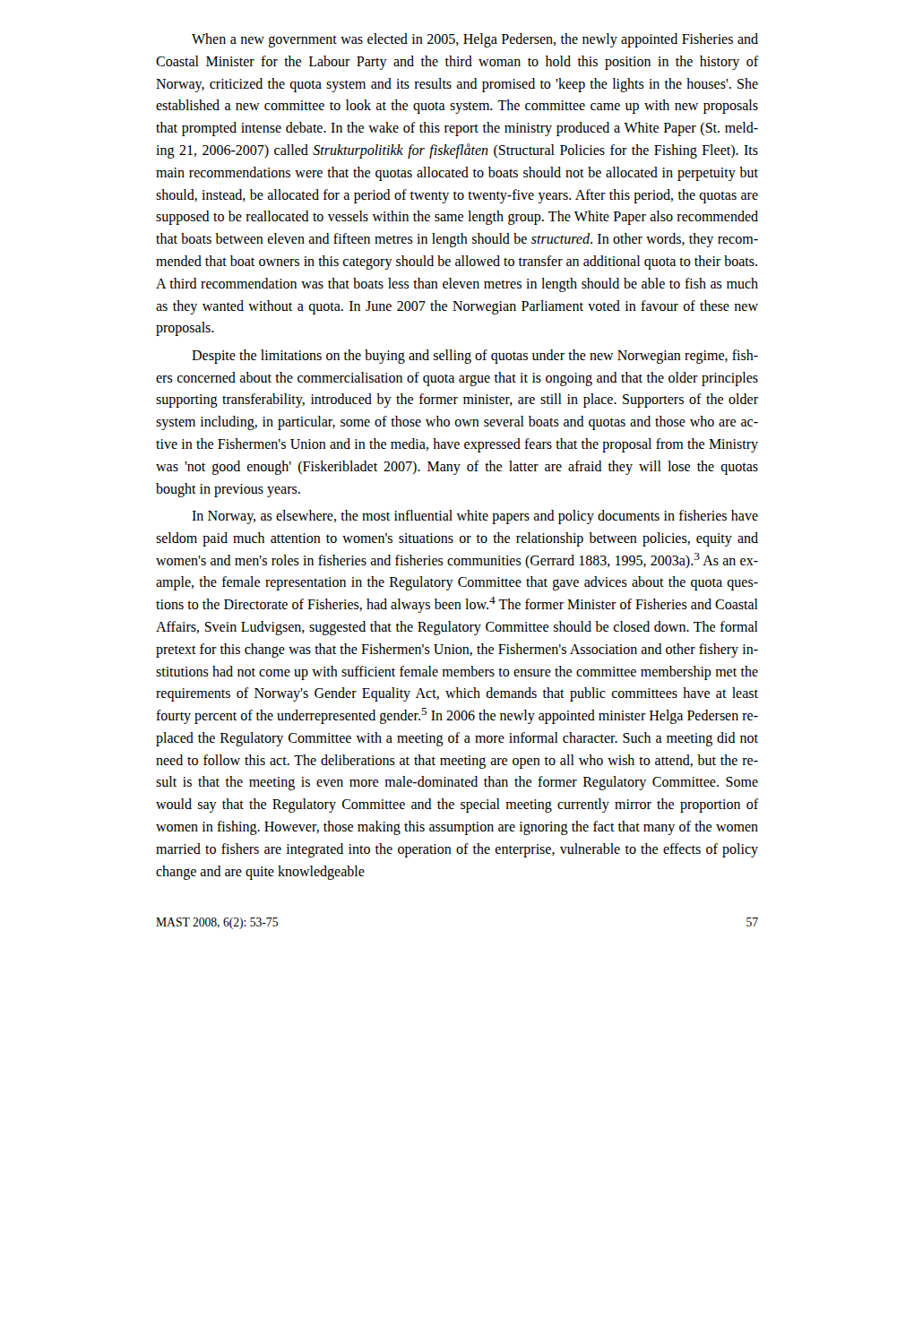When a new government was elected in 2005, Helga Pedersen, the newly appointed Fisheries and Coastal Minister for the Labour Party and the third woman to hold this position in the history of Norway, criticized the quota system and its results and promised to 'keep the lights in the houses'. She established a new committee to look at the quota system. The committee came up with new proposals that prompted intense debate. In the wake of this report the ministry produced a White Paper (St. melding 21, 2006-2007) called Strukturpolitikk for fiskeflåten (Structural Policies for the Fishing Fleet). Its main recommendations were that the quotas allocated to boats should not be allocated in perpetuity but should, instead, be allocated for a period of twenty to twenty-five years. After this period, the quotas are supposed to be reallocated to vessels within the same length group. The White Paper also recommended that boats between eleven and fifteen metres in length should be structured. In other words, they recommended that boat owners in this category should be allowed to transfer an additional quota to their boats. A third recommendation was that boats less than eleven metres in length should be able to fish as much as they wanted without a quota. In June 2007 the Norwegian Parliament voted in favour of these new proposals.
Despite the limitations on the buying and selling of quotas under the new Norwegian regime, fishers concerned about the commercialisation of quota argue that it is ongoing and that the older principles supporting transferability, introduced by the former minister, are still in place. Supporters of the older system including, in particular, some of those who own several boats and quotas and those who are active in the Fishermen's Union and in the media, have expressed fears that the proposal from the Ministry was 'not good enough' (Fiskeribladet 2007). Many of the latter are afraid they will lose the quotas bought in previous years.
In Norway, as elsewhere, the most influential white papers and policy documents in fisheries have seldom paid much attention to women's situations or to the relationship between policies, equity and women's and men's roles in fisheries and fisheries communities (Gerrard 1883, 1995, 2003a).3 As an example, the female representation in the Regulatory Committee that gave advices about the quota questions to the Directorate of Fisheries, had always been low.4 The former Minister of Fisheries and Coastal Affairs, Svein Ludvigsen, suggested that the Regulatory Committee should be closed down. The formal pretext for this change was that the Fishermen's Union, the Fishermen's Association and other fishery institutions had not come up with sufficient female members to ensure the committee membership met the requirements of Norway's Gender Equality Act, which demands that public committees have at least fourty percent of the underrepresented gender.5 In 2006 the newly appointed minister Helga Pedersen replaced the Regulatory Committee with a meeting of a more informal character. Such a meeting did not need to follow this act. The deliberations at that meeting are open to all who wish to attend, but the result is that the meeting is even more male-dominated than the former Regulatory Committee. Some would say that the Regulatory Committee and the special meeting currently mirror the proportion of women in fishing. However, those making this assumption are ignoring the fact that many of the women married to fishers are integrated into the operation of the enterprise, vulnerable to the effects of policy change and are quite knowledgeable
MAST 2008, 6(2): 53-75 57